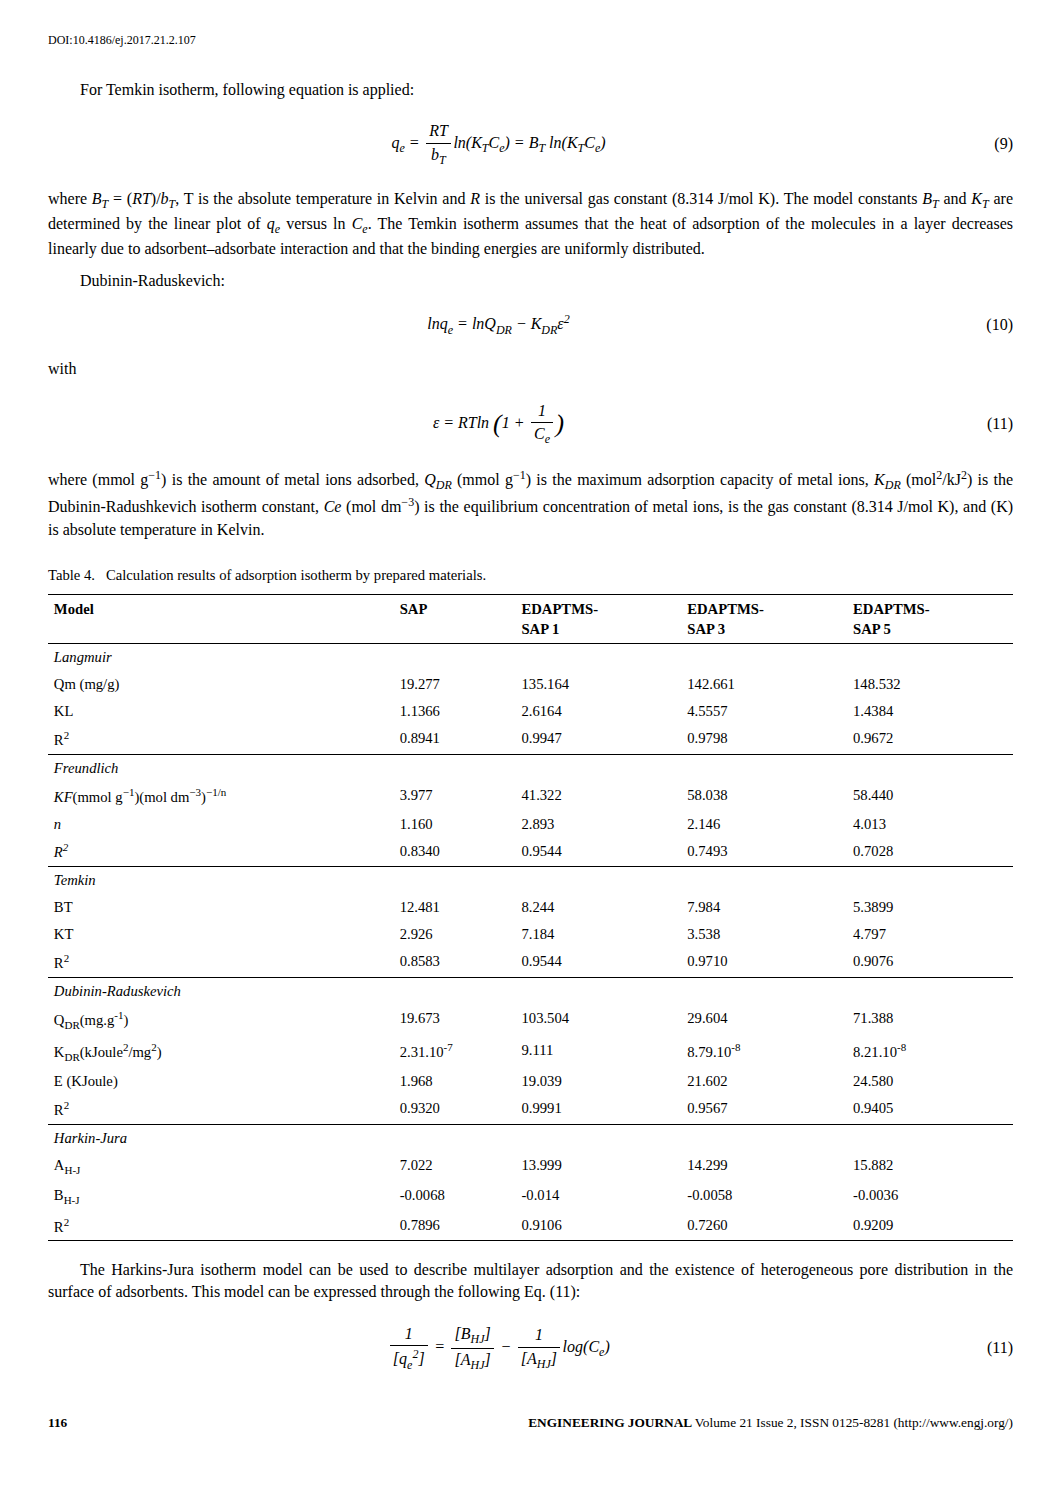DOI:10.4186/ej.2017.21.2.107
For Temkin isotherm, following equation is applied:
qe = RT bTln(KTCe) = BT ln(KTCe)
(9)
where BT = (RT)/bT, T is the absolute temperature in Kelvin and R is the universal gas constant (8.314 J/mol K). The model constants BT and KT are determined by the linear plot of qe versus ln Ce. The Temkin isotherm assumes that the heat of adsorption of the molecules in a layer decreases linearly due to adsorbent–adsorbate interaction and that the binding energies are uniformly distributed.
Dubinin-Raduskevich:
lnqe = lnQDR − KDRε2
(10)
with
ε = RTln (1 + 1 Ce)
(11)
where (mmol g−1) is the amount of metal ions adsorbed, QDR (mmol g−1) is the maximum adsorption capacity of metal ions, KDR (mol2/kJ2) is the Dubinin-Radushkevich isotherm constant, Ce (mol dm−3) is the equilibrium concentration of metal ions, is the gas constant (8.314 J/mol K), and (K) is absolute temperature in Kelvin.
Table 4. Calculation results of adsorption isotherm by prepared materials.
| Model | SAP | EDAPTMS- SAP 1 | EDAPTMS- SAP 3 | EDAPTMS- SAP 5 |
| --- | --- | --- | --- | --- |
| Langmuir | | | | |
| Qm (mg/g) | 19.277 | 135.164 | 142.661 | 148.532 |
| KL | 1.1366 | 2.6164 | 4.5557 | 1.4384 |
| R 2 | 0.8941 | 0.9947 | 0.9798 | 0.9672 |
| Freundlich | | | | |
| KF (mmol g −1 )(mol dm −3 ) −1/n | 3.977 | 41.322 | 58.038 | 58.440 |
| n | 1.160 | 2.893 | 2.146 | 4.013 |
| R 2 | 0.8340 | 0.9544 | 0.7493 | 0.7028 |
| Temkin | | | | |
| BT | 12.481 | 8.244 | 7.984 | 5.3899 |
| KT | 2.926 | 7.184 | 3.538 | 4.797 |
| R 2 | 0.8583 | 0.9544 | 0.9710 | 0.9076 |
| Dubinin-Raduskevich | | | | |
| Q DR (mg.g -1 ) | 19.673 | 103.504 | 29.604 | 71.388 |
| K DR (kJoule 2 /mg 2 ) | 2.31.10 -7 | 9.111 | 8.79.10 -8 | 8.21.10 -8 |
| E (KJoule) | 1.968 | 19.039 | 21.602 | 24.580 |
| R 2 | 0.9320 | 0.9991 | 0.9567 | 0.9405 |
| Harkin-Jura | | | | |
| A H-J | 7.022 | 13.999 | 14.299 | 15.882 |
| B H-J | -0.0068 | -0.014 | -0.0058 | -0.0036 |
| R 2 | 0.7896 | 0.9106 | 0.7260 | 0.9209 |
The Harkins-Jura isotherm model can be used to describe multilayer adsorption and the existence of heterogeneous pore distribution in the surface of adsorbents. This model can be expressed through the following Eq. (11):
1[qe2] = [BHJ][AHJ] − 1[AHJ] log(Ce)
(11)
116
ENGINEERING JOURNAL Volume 21 Issue 2, ISSN 0125-8281 (http://www.engj.org/)